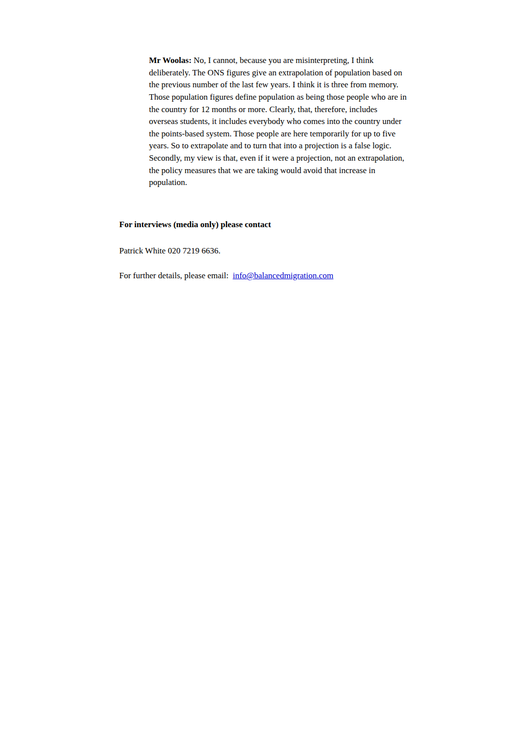Mr Woolas: No, I cannot, because you are misinterpreting, I think deliberately. The ONS figures give an extrapolation of population based on the previous number of the last few years. I think it is three from memory. Those population figures define population as being those people who are in the country for 12 months or more. Clearly, that, therefore, includes overseas students, it includes everybody who comes into the country under the points-based system. Those people are here temporarily for up to five years. So to extrapolate and to turn that into a projection is a false logic. Secondly, my view is that, even if it were a projection, not an extrapolation, the policy measures that we are taking would avoid that increase in population.
For interviews (media only) please contact
Patrick White 020 7219 6636.
For further details, please email: info@balancedmigration.com